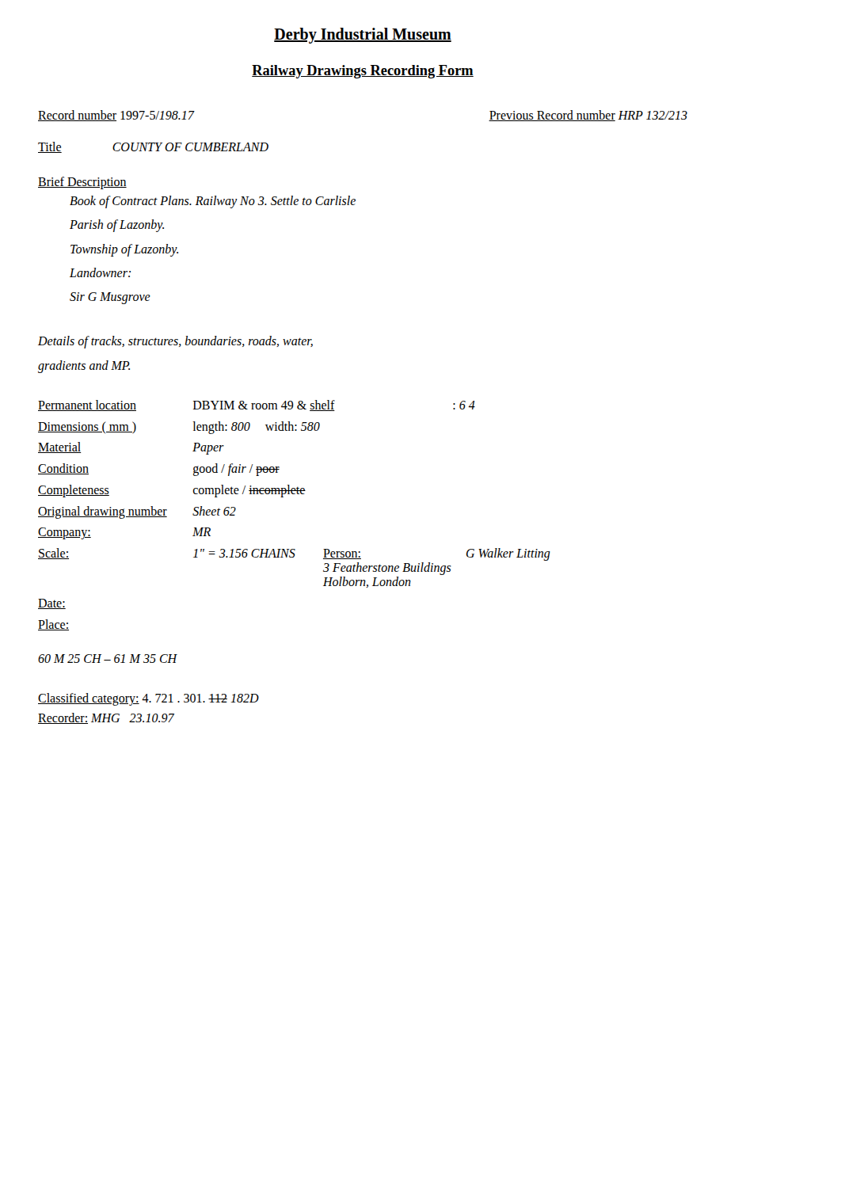Derby Industrial Museum
Railway Drawings Recording Form
Record number 1997-5/198.17
Previous Record number HRP 132/213
Title
COUNTY OF CUMBERLAND
Brief Description
Book of Contract Plans. Railway No 3. Settle to Carlisle
Parish of Lazonby.
Township of Lazonby.
Landowner:
Sir G Musgrove
Details of tracks, structures, boundaries, roads, water,
gradients and MP.
Permanent location DBYIM & room 49 & shelf : 6 4
Dimensions ( mm ) length: 800 width: 580
Material Paper
Condition good / fair / poor
Completeness complete / incomplete
Original drawing number Sheet 62
Company: MR
Scale: 1" = 3.156 CHAINS Person: G Walker Litting
3 Featherstone Buildings
Holborn, London
Date:
Place:
60 M 25 CH – 61 M 35 CH
Classified category: 4. 721 . 301. 112 182D
Recorder: MHG 23.10.97